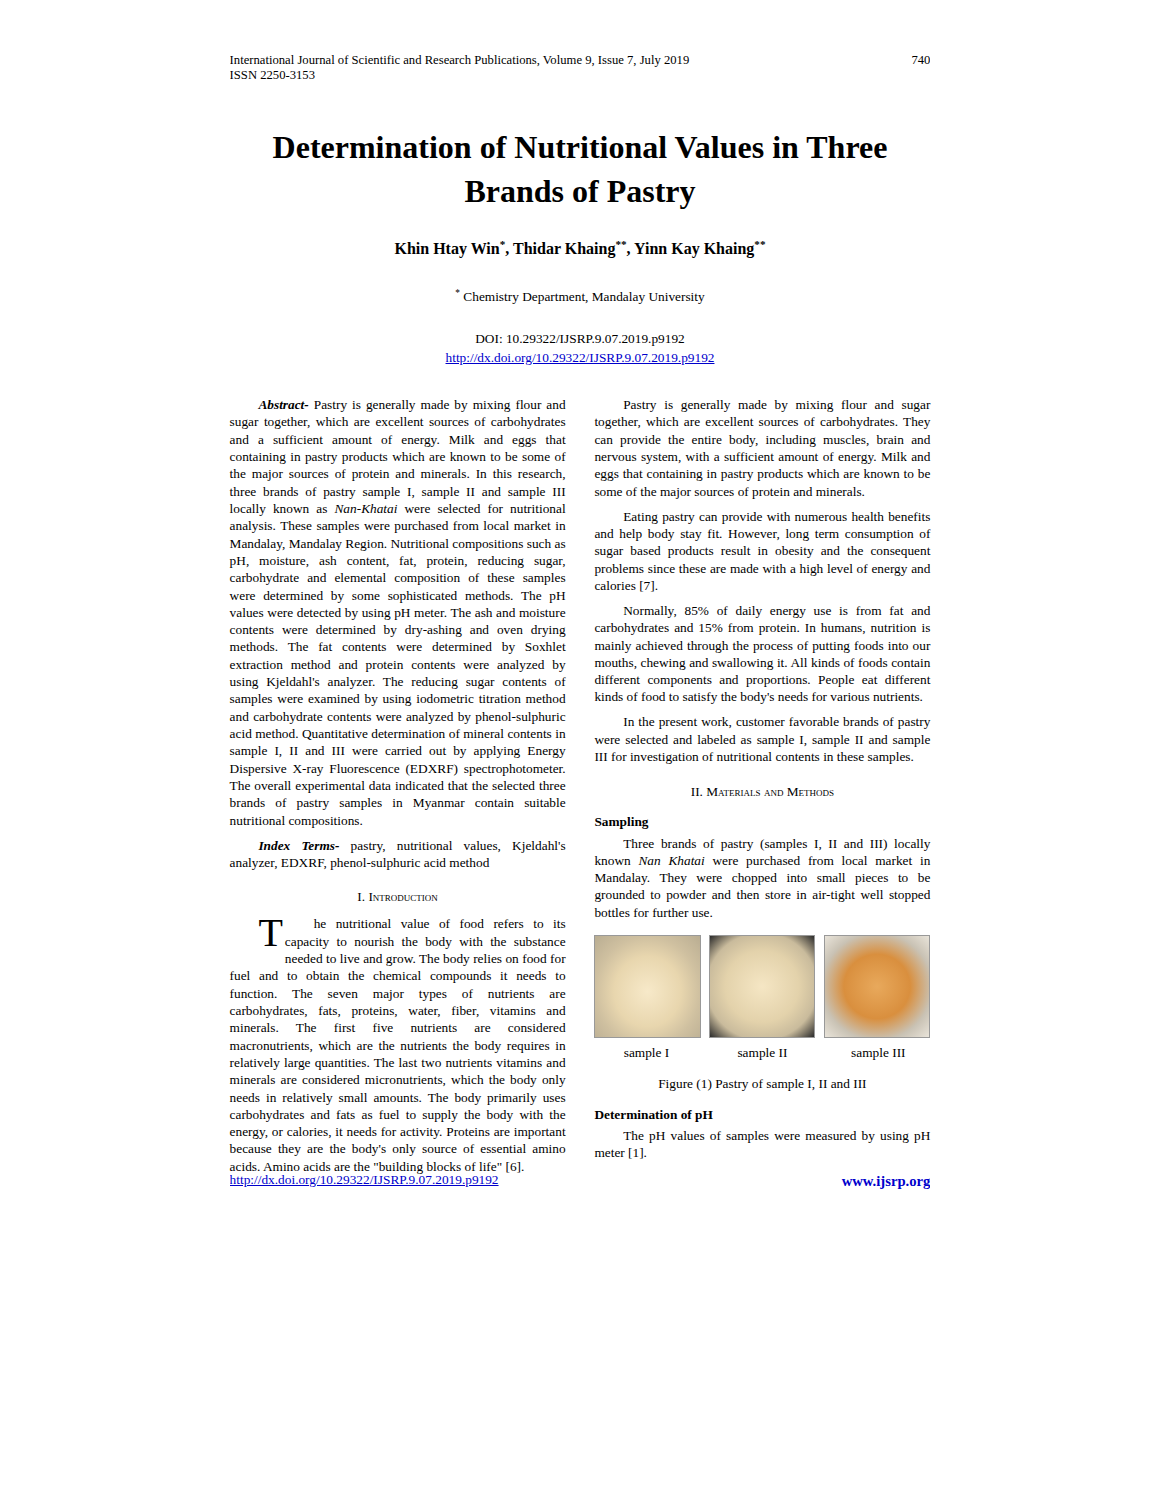International Journal of Scientific and Research Publications, Volume 9, Issue 7, July 2019
ISSN 2250-3153
740
Determination of Nutritional Values in Three Brands of Pastry
Khin Htay Win*, Thidar Khaing**, Yinn Kay Khaing**
* Chemistry Department, Mandalay University
DOI: 10.29322/IJSRP.9.07.2019.p9192
http://dx.doi.org/10.29322/IJSRP.9.07.2019.p9192
Abstract- Pastry is generally made by mixing flour and sugar together, which are excellent sources of carbohydrates and a sufficient amount of energy. Milk and eggs that containing in pastry products which are known to be some of the major sources of protein and minerals. In this research, three brands of pastry sample I, sample II and sample III locally known as Nan-Khatai were selected for nutritional analysis. These samples were purchased from local market in Mandalay, Mandalay Region. Nutritional compositions such as pH, moisture, ash content, fat, protein, reducing sugar, carbohydrate and elemental composition of these samples were determined by some sophisticated methods. The pH values were detected by using pH meter. The ash and moisture contents were determined by dry-ashing and oven drying methods. The fat contents were determined by Soxhlet extraction method and protein contents were analyzed by using Kjeldahl's analyzer. The reducing sugar contents of samples were examined by using iodometric titration method and carbohydrate contents were analyzed by phenol-sulphuric acid method. Quantitative determination of mineral contents in sample I, II and III were carried out by applying Energy Dispersive X-ray Fluorescence (EDXRF) spectrophotometer. The overall experimental data indicated that the selected three brands of pastry samples in Myanmar contain suitable nutritional compositions.
Index Terms- pastry, nutritional values, Kjeldahl's analyzer, EDXRF, phenol-sulphuric acid method
I. Introduction
The nutritional value of food refers to its capacity to nourish the body with the substance needed to live and grow. The body relies on food for fuel and to obtain the chemical compounds it needs to function. The seven major types of nutrients are carbohydrates, fats, proteins, water, fiber, vitamins and minerals. The first five nutrients are considered macronutrients, which are the nutrients the body requires in relatively large quantities. The last two nutrients vitamins and minerals are considered micronutrients, which the body only needs in relatively small amounts. The body primarily uses carbohydrates and fats as fuel to supply the body with the energy, or calories, it needs for activity. Proteins are important because they are the body's only source of essential amino acids. Amino acids are the "building blocks of life" [6].
Pastry is generally made by mixing flour and sugar together, which are excellent sources of carbohydrates. They can provide the entire body, including muscles, brain and nervous system, with a sufficient amount of energy. Milk and eggs that containing in pastry products which are known to be some of the major sources of protein and minerals.
Eating pastry can provide with numerous health benefits and help body stay fit. However, long term consumption of sugar based products result in obesity and the consequent problems since these are made with a high level of energy and calories [7].
Normally, 85% of daily energy use is from fat and carbohydrates and 15% from protein. In humans, nutrition is mainly achieved through the process of putting foods into our mouths, chewing and swallowing it. All kinds of foods contain different components and proportions. People eat different kinds of food to satisfy the body's needs for various nutrients.
In the present work, customer favorable brands of pastry were selected and labeled as sample I, sample II and sample III for investigation of nutritional contents in these samples.
II. Materials and Methods
Sampling
Three brands of pastry (samples I, II and III) locally known Nan Khatai were purchased from local market in Mandalay. They were chopped into small pieces to be grounded to powder and then store in air-tight well stopped bottles for further use.
sample I sample II sample III
Figure (1) Pastry of sample I, II and III
Determination of pH
The pH values of samples were measured by using pH meter [1].
http://dx.doi.org/10.29322/IJSRP.9.07.2019.p9192
www.ijsrp.org